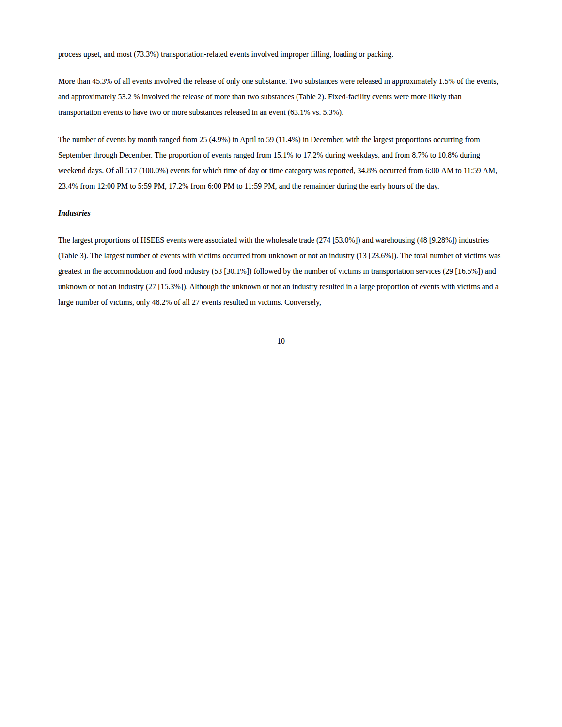process upset, and most (73.3%) transportation-related events involved improper filling, loading or packing.
More than 45.3% of all events involved the release of only one substance. Two substances were released in approximately 1.5% of the events, and approximately 53.2 % involved the release of more than two substances (Table 2). Fixed-facility events were more likely than transportation events to have two or more substances released in an event (63.1% vs. 5.3%).
The number of events by month ranged from 25 (4.9%) in April to 59 (11.4%) in December, with the largest proportions occurring from September through December. The proportion of events ranged from 15.1% to 17.2% during weekdays, and from 8.7% to 10.8% during weekend days. Of all 517 (100.0%) events for which time of day or time category was reported, 34.8% occurred from 6:00 AM to 11:59 AM, 23.4% from 12:00 PM to 5:59 PM, 17.2% from 6:00 PM to 11:59 PM, and the remainder during the early hours of the day.
Industries
The largest proportions of HSEES events were associated with the wholesale trade (274 [53.0%]) and warehousing (48 [9.28%]) industries (Table 3). The largest number of events with victims occurred from unknown or not an industry (13 [23.6%]). The total number of victims was greatest in the accommodation and food industry (53 [30.1%]) followed by the number of victims in transportation services (29 [16.5%]) and unknown or not an industry (27 [15.3%]). Although the unknown or not an industry resulted in a large proportion of events with victims and a large number of victims, only 48.2% of all 27 events resulted in victims. Conversely,
10